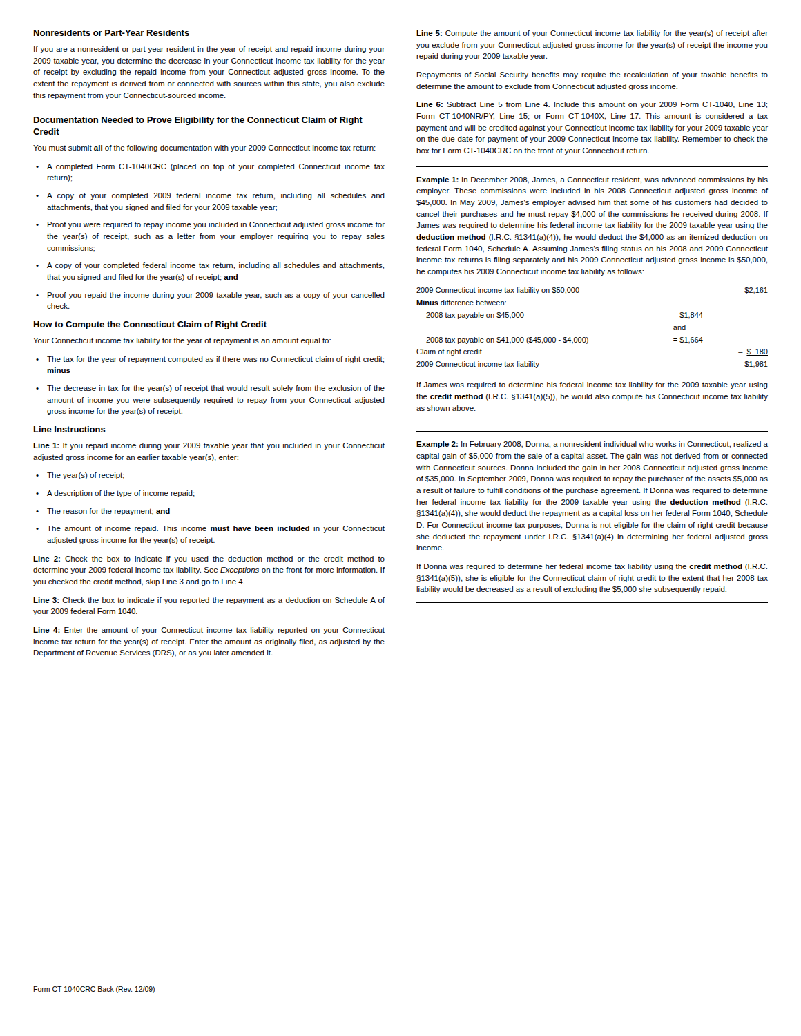Nonresidents or Part-Year Residents
If you are a nonresident or part-year resident in the year of receipt and repaid income during your 2009 taxable year, you determine the decrease in your Connecticut income tax liability for the year of receipt by excluding the repaid income from your Connecticut adjusted gross income. To the extent the repayment is derived from or connected with sources within this state, you also exclude this repayment from your Connecticut-sourced income.
Documentation Needed to Prove Eligibility for the Connecticut Claim of Right Credit
You must submit all of the following documentation with your 2009 Connecticut income tax return:
A completed Form CT-1040CRC (placed on top of your completed Connecticut income tax return);
A copy of your completed 2009 federal income tax return, including all schedules and attachments, that you signed and filed for your 2009 taxable year;
Proof you were required to repay income you included in Connecticut adjusted gross income for the year(s) of receipt, such as a letter from your employer requiring you to repay sales commissions;
A copy of your completed federal income tax return, including all schedules and attachments, that you signed and filed for the year(s) of receipt; and
Proof you repaid the income during your 2009 taxable year, such as a copy of your cancelled check.
How to Compute the Connecticut Claim of Right Credit
Your Connecticut income tax liability for the year of repayment is an amount equal to:
The tax for the year of repayment computed as if there was no Connecticut claim of right credit; minus
The decrease in tax for the year(s) of receipt that would result solely from the exclusion of the amount of income you were subsequently required to repay from your Connecticut adjusted gross income for the year(s) of receipt.
Line Instructions
Line 1: If you repaid income during your 2009 taxable year that you included in your Connecticut adjusted gross income for an earlier taxable year(s), enter:
The year(s) of receipt;
A description of the type of income repaid;
The reason for the repayment; and
The amount of income repaid. This income must have been included in your Connecticut adjusted gross income for the year(s) of receipt.
Line 2: Check the box to indicate if you used the deduction method or the credit method to determine your 2009 federal income tax liability. See Exceptions on the front for more information. If you checked the credit method, skip Line 3 and go to Line 4.
Line 3: Check the box to indicate if you reported the repayment as a deduction on Schedule A of your 2009 federal Form 1040.
Line 4: Enter the amount of your Connecticut income tax liability reported on your Connecticut income tax return for the year(s) of receipt. Enter the amount as originally filed, as adjusted by the Department of Revenue Services (DRS), or as you later amended it.
Line 5: Compute the amount of your Connecticut income tax liability for the year(s) of receipt after you exclude from your Connecticut adjusted gross income for the year(s) of receipt the income you repaid during your 2009 taxable year.
Repayments of Social Security benefits may require the recalculation of your taxable benefits to determine the amount to exclude from Connecticut adjusted gross income.
Line 6: Subtract Line 5 from Line 4. Include this amount on your 2009 Form CT-1040, Line 13; Form CT-1040NR/PY, Line 15; or Form CT-1040X, Line 17. This amount is considered a tax payment and will be credited against your Connecticut income tax liability for your 2009 taxable year on the due date for payment of your 2009 Connecticut income tax liability. Remember to check the box for Form CT-1040CRC on the front of your Connecticut return.
Example 1: In December 2008, James, a Connecticut resident, was advanced commissions by his employer. These commissions were included in his 2008 Connecticut adjusted gross income of $45,000. In May 2009, James's employer advised him that some of his customers had decided to cancel their purchases and he must repay $4,000 of the commissions he received during 2008. If James was required to determine his federal income tax liability for the 2009 taxable year using the deduction method (I.R.C. §1341(a)(4)), he would deduct the $4,000 as an itemized deduction on federal Form 1040, Schedule A. Assuming James's filing status on his 2008 and 2009 Connecticut income tax returns is filing separately and his 2009 Connecticut adjusted gross income is $50,000, he computes his 2009 Connecticut income tax liability as follows:
| 2009 Connecticut income tax liability on $50,000 | | $2,161 |
| Minus difference between: | | |
| 2008 tax payable on $45,000 | = $1,844 | |
| | and | |
| 2008 tax payable on $41,000 ($45,000 - $4,000) | = $1,664 | |
| Claim of right credit | | – $ 180 |
| 2009 Connecticut income tax liability | | $1,981 |
If James was required to determine his federal income tax liability for the 2009 taxable year using the credit method (I.R.C. §1341(a)(5)), he would also compute his Connecticut income tax liability as shown above.
Example 2: In February 2008, Donna, a nonresident individual who works in Connecticut, realized a capital gain of $5,000 from the sale of a capital asset. The gain was not derived from or connected with Connecticut sources. Donna included the gain in her 2008 Connecticut adjusted gross income of $35,000. In September 2009, Donna was required to repay the purchaser of the assets $5,000 as a result of failure to fulfill conditions of the purchase agreement. If Donna was required to determine her federal income tax liability for the 2009 taxable year using the deduction method (I.R.C. §1341(a)(4)), she would deduct the repayment as a capital loss on her federal Form 1040, Schedule D. For Connecticut income tax purposes, Donna is not eligible for the claim of right credit because she deducted the repayment under I.R.C. §1341(a)(4) in determining her federal adjusted gross income.
If Donna was required to determine her federal income tax liability using the credit method (I.R.C. §1341(a)(5)), she is eligible for the Connecticut claim of right credit to the extent that her 2008 tax liability would be decreased as a result of excluding the $5,000 she subsequently repaid.
Form CT-1040CRC Back (Rev. 12/09)